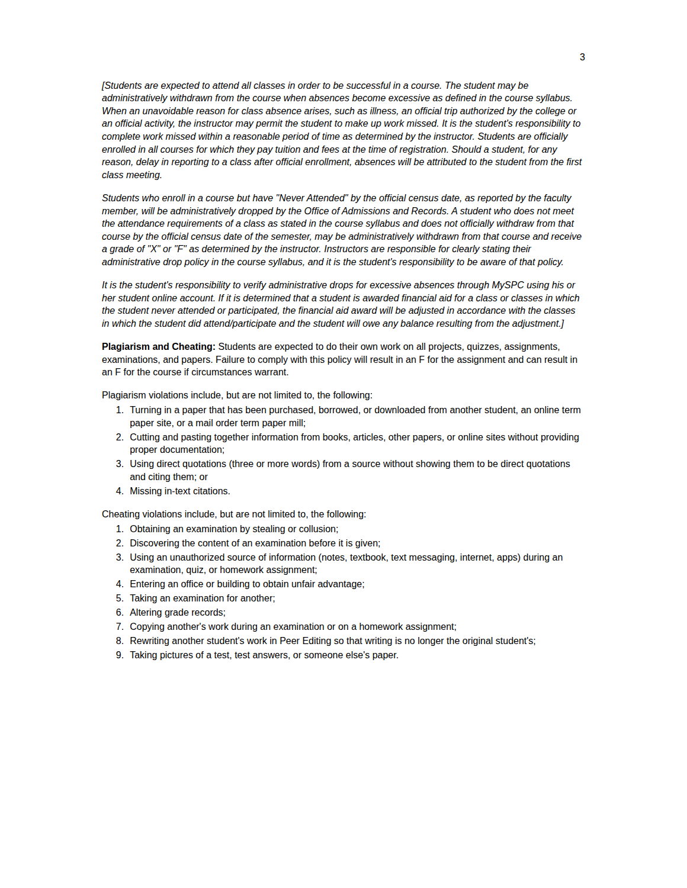3
[Students are expected to attend all classes in order to be successful in a course. The student may be administratively withdrawn from the course when absences become excessive as defined in the course syllabus.
When an unavoidable reason for class absence arises, such as illness, an official trip authorized by the college or an official activity, the instructor may permit the student to make up work missed. It is the student's responsibility to complete work missed within a reasonable period of time as determined by the instructor. Students are officially enrolled in all courses for which they pay tuition and fees at the time of registration. Should a student, for any reason, delay in reporting to a class after official enrollment, absences will be attributed to the student from the first class meeting.
Students who enroll in a course but have "Never Attended" by the official census date, as reported by the faculty member, will be administratively dropped by the Office of Admissions and Records. A student who does not meet the attendance requirements of a class as stated in the course syllabus and does not officially withdraw from that course by the official census date of the semester, may be administratively withdrawn from that course and receive a grade of "X" or "F" as determined by the instructor. Instructors are responsible for clearly stating their administrative drop policy in the course syllabus, and it is the student's responsibility to be aware of that policy.
It is the student's responsibility to verify administrative drops for excessive absences through MySPC using his or her student online account. If it is determined that a student is awarded financial aid for a class or classes in which the student never attended or participated, the financial aid award will be adjusted in accordance with the classes in which the student did attend/participate and the student will owe any balance resulting from the adjustment.]
Plagiarism and Cheating: Students are expected to do their own work on all projects, quizzes, assignments, examinations, and papers. Failure to comply with this policy will result in an F for the assignment and can result in an F for the course if circumstances warrant.
Plagiarism violations include, but are not limited to, the following:
Turning in a paper that has been purchased, borrowed, or downloaded from another student, an online term paper site, or a mail order term paper mill;
Cutting and pasting together information from books, articles, other papers, or online sites without providing proper documentation;
Using direct quotations (three or more words) from a source without showing them to be direct quotations and citing them; or
Missing in-text citations.
Cheating violations include, but are not limited to, the following:
Obtaining an examination by stealing or collusion;
Discovering the content of an examination before it is given;
Using an unauthorized source of information (notes, textbook, text messaging, internet, apps) during an examination, quiz, or homework assignment;
Entering an office or building to obtain unfair advantage;
Taking an examination for another;
Altering grade records;
Copying another's work during an examination or on a homework assignment;
Rewriting another student's work in Peer Editing so that writing is no longer the original student's;
Taking pictures of a test, test answers, or someone else's paper.